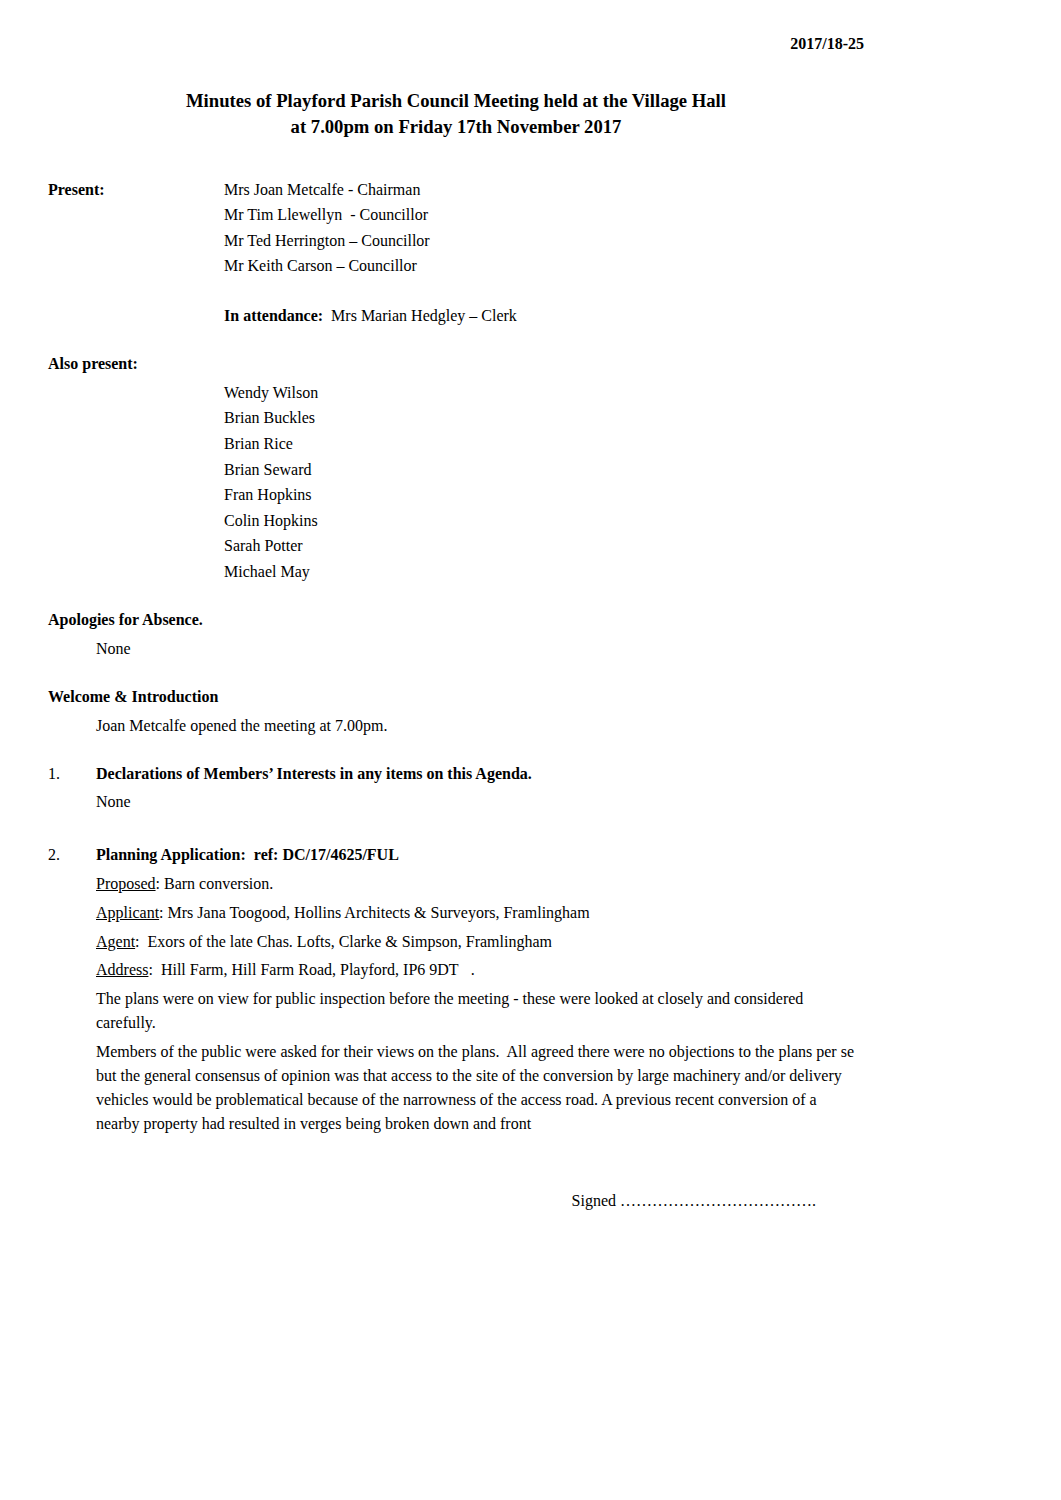2017/18-25
Minutes of Playford Parish Council Meeting held at the Village Hall
at 7.00pm on Friday 17th November 2017
Present:
Mrs Joan Metcalfe - Chairman
Mr Tim Llewellyn - Councillor
Mr Ted Herrington – Councillor
Mr Keith Carson – Councillor
In attendance: Mrs Marian Hedgley – Clerk
Also present:
Wendy Wilson
Brian Buckles
Brian Rice
Brian Seward
Fran Hopkins
Colin Hopkins
Sarah Potter
Michael May
Apologies for Absence.
None
Welcome & Introduction
Joan Metcalfe opened the meeting at 7.00pm.
1.
Declarations of Members’ Interests in any items on this Agenda.
None
2.
Planning Application: ref: DC/17/4625/FUL
Proposed: Barn conversion.
Applicant: Mrs Jana Toogood, Hollins Architects & Surveyors, Framlingham
Agent: Exors of the late Chas. Lofts, Clarke & Simpson, Framlingham
Address: Hill Farm, Hill Farm Road, Playford, IP6 9DT .
The plans were on view for public inspection before the meeting - these were looked at closely and considered carefully.
Members of the public were asked for their views on the plans. All agreed there were no objections to the plans per se but the general consensus of opinion was that access to the site of the conversion by large machinery and/or delivery vehicles would be problematical because of the narrowness of the access road. A previous recent conversion of a nearby property had resulted in verges being broken down and front
Signed ……………………………….